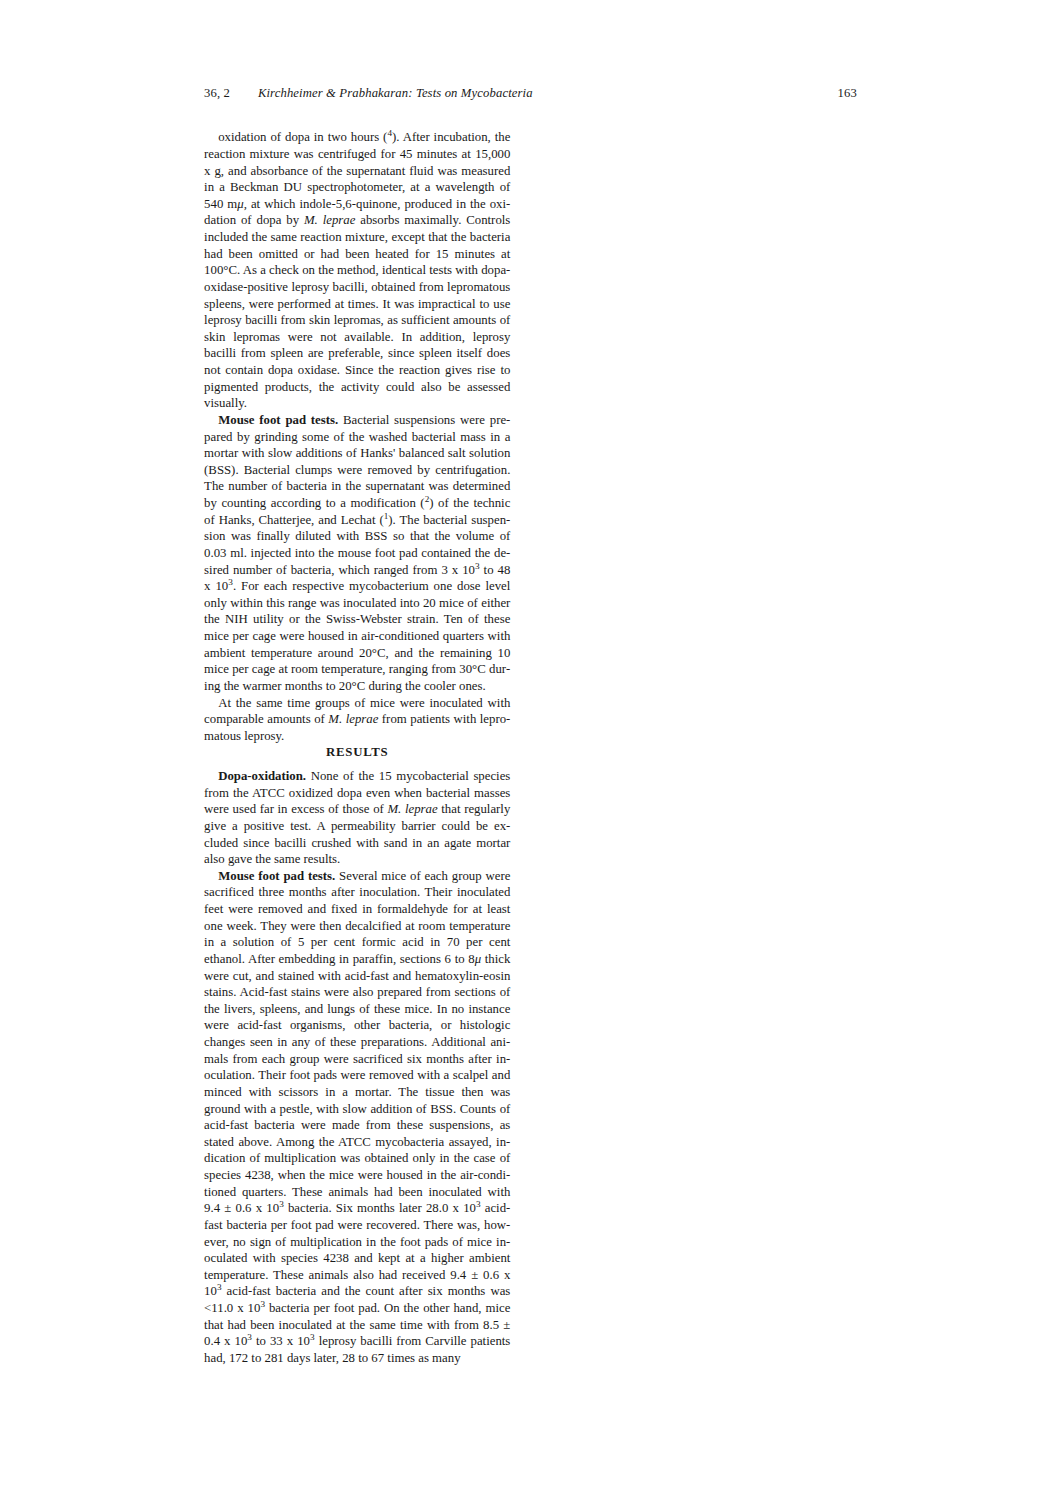36, 2 Kirchheimer & Prabhakaran: Tests on Mycobacteria 163
oxidation of dopa in two hours (4). After incubation, the reaction mixture was centrifuged for 45 minutes at 15,000 x g, and absorbance of the supernatant fluid was measured in a Beckman DU spectrophotometer, at a wavelength of 540 mμ, at which indole-5,6-quinone, produced in the oxidation of dopa by M. leprae absorbs maximally. Controls included the same reaction mixture, except that the bacteria had been omitted or had been heated for 15 minutes at 100°C. As a check on the method, identical tests with dopa-oxidase-positive leprosy bacilli, obtained from lepromatous spleens, were performed at times. It was impractical to use leprosy bacilli from skin lepromas, as sufficient amounts of skin lepromas were not available. In addition, leprosy bacilli from spleen are preferable, since spleen itself does not contain dopa oxidase. Since the reaction gives rise to pigmented products, the activity could also be assessed visually.
Mouse foot pad tests. Bacterial suspensions were prepared by grinding some of the washed bacterial mass in a mortar with slow additions of Hanks' balanced salt solution (BSS). Bacterial clumps were removed by centrifugation. The number of bacteria in the supernatant was determined by counting according to a modification (2) of the technic of Hanks, Chatterjee, and Lechat (1). The bacterial suspension was finally diluted with BSS so that the volume of 0.03 ml. injected into the mouse foot pad contained the desired number of bacteria, which ranged from 3 x 103 to 48 x 103. For each respective mycobacterium one dose level only within this range was inoculated into 20 mice of either the NIH utility or the Swiss-Webster strain. Ten of these mice per cage were housed in air-conditioned quarters with ambient temperature around 20°C, and the remaining 10 mice per cage at room temperature, ranging from 30°C during the warmer months to 20°C during the cooler ones.
At the same time groups of mice were inoculated with comparable amounts of M. leprae from patients with lepromatous leprosy.
RESULTS
Dopa-oxidation. None of the 15 mycobacterial species from the ATCC oxidized dopa even when bacterial masses were used far in excess of those of M. leprae that regularly give a positive test. A permeability barrier could be excluded since bacilli crushed with sand in an agate mortar also gave the same results.
Mouse foot pad tests. Several mice of each group were sacrificed three months after inoculation. Their inoculated feet were removed and fixed in formaldehyde for at least one week. They were then decalcified at room temperature in a solution of 5 per cent formic acid in 70 per cent ethanol. After embedding in paraffin, sections 6 to 8μ thick were cut, and stained with acid-fast and hematoxylin-eosin stains. Acid-fast stains were also prepared from sections of the livers, spleens, and lungs of these mice. In no instance were acid-fast organisms, other bacteria, or histologic changes seen in any of these preparations. Additional animals from each group were sacrificed six months after inoculation. Their foot pads were removed with a scalpel and minced with scissors in a mortar. The tissue then was ground with a pestle, with slow addition of BSS. Counts of acid-fast bacteria were made from these suspensions, as stated above. Among the ATCC mycobacteria assayed, indication of multiplication was obtained only in the case of species 4238, when the mice were housed in the air-conditioned quarters. These animals had been inoculated with 9.4 ± 0.6 x 103 bacteria. Six months later 28.0 x 103 acid-fast bacteria per foot pad were recovered. There was, however, no sign of multiplication in the foot pads of mice inoculated with species 4238 and kept at a higher ambient temperature. These animals also had received 9.4 ± 0.6 x 103 acid-fast bacteria and the count after six months was <11.0 x 103 bacteria per foot pad. On the other hand, mice that had been inoculated at the same time with from 8.5 ± 0.4 x 103 to 33 x 103 leprosy bacilli from Carville patients had, 172 to 281 days later, 28 to 67 times as many